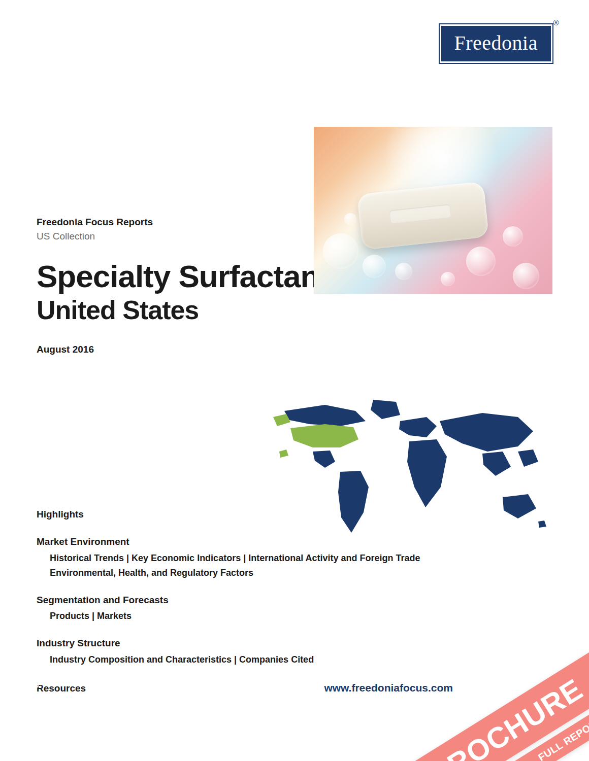® Freedonia
Freedonia Focus Reports
US Collection
Specialty Surfactants: United States
August 2016
World map, United States highlighted
Highlights
Market Environment
Historical Trends | Key Economic Indicators | International Activity and Foreign Trade
Environmental, Health, and Regulatory Factors
Segmentation and Forecasts
Products | Markets
Industry Structure
Industry Composition and Characteristics | Companies Cited
Resources
www.freedoniafocus.com
BROCHURE
CLICK TO ORDER FULL REPORT
CLICK TO ORDER
FULL REPORT